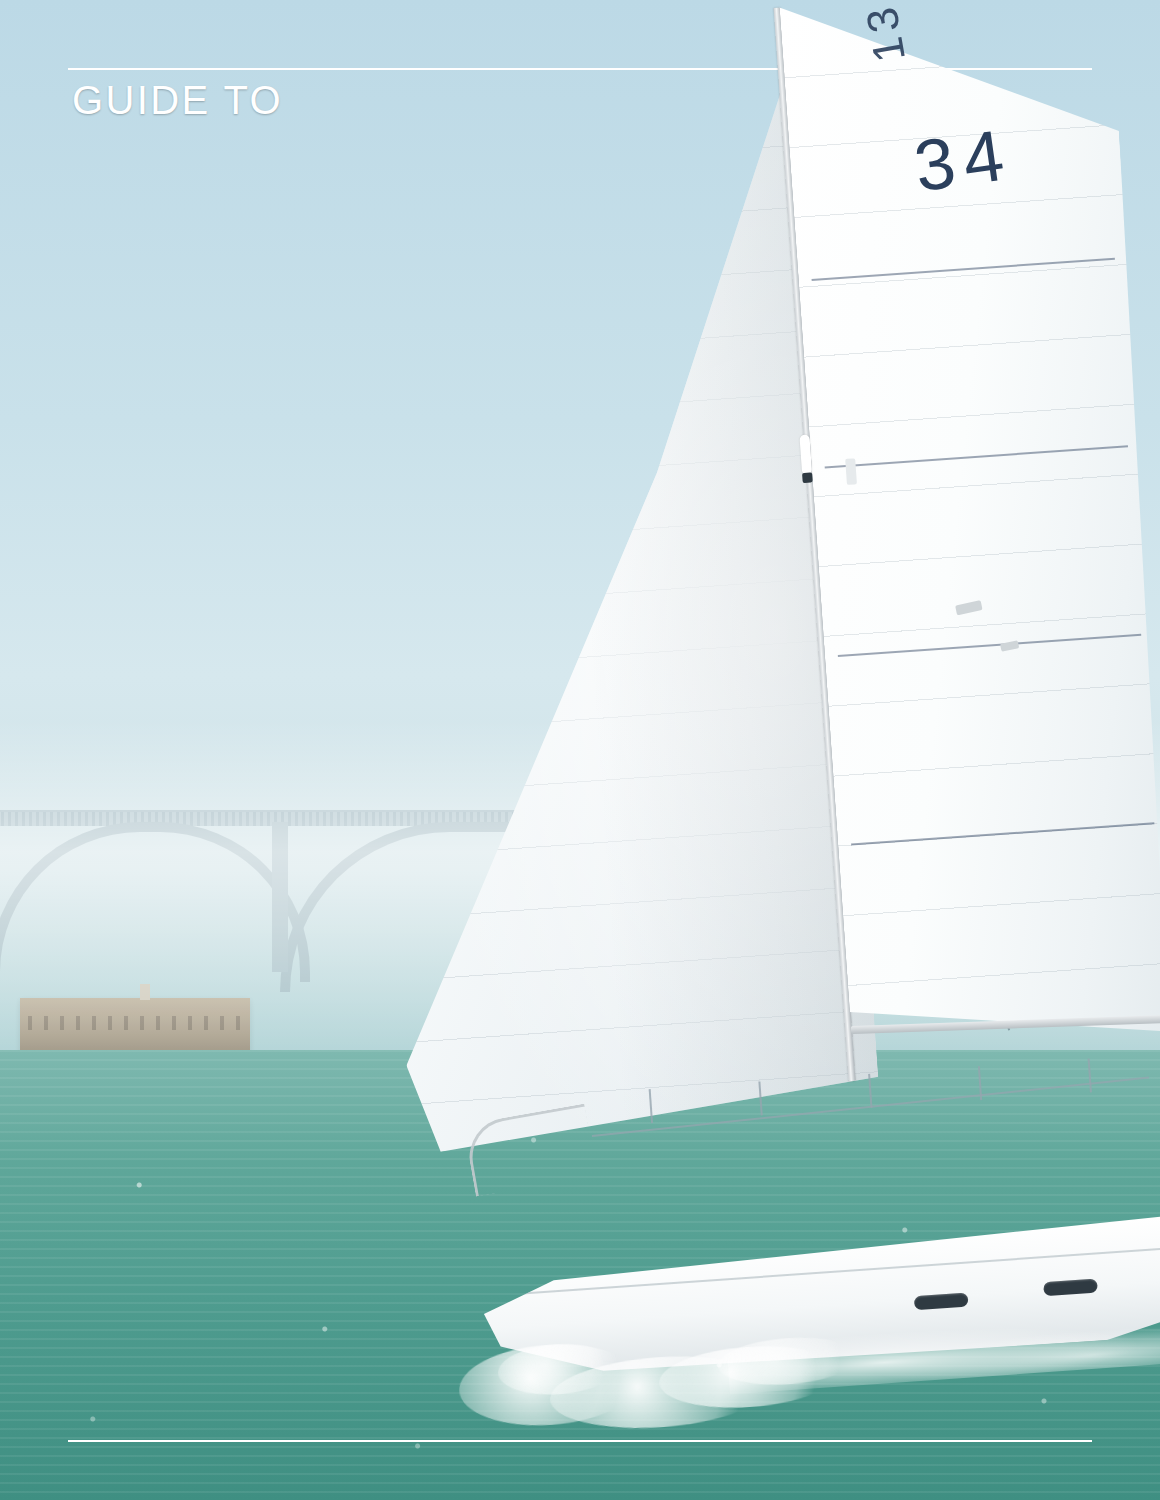13
34
GUIDE TO